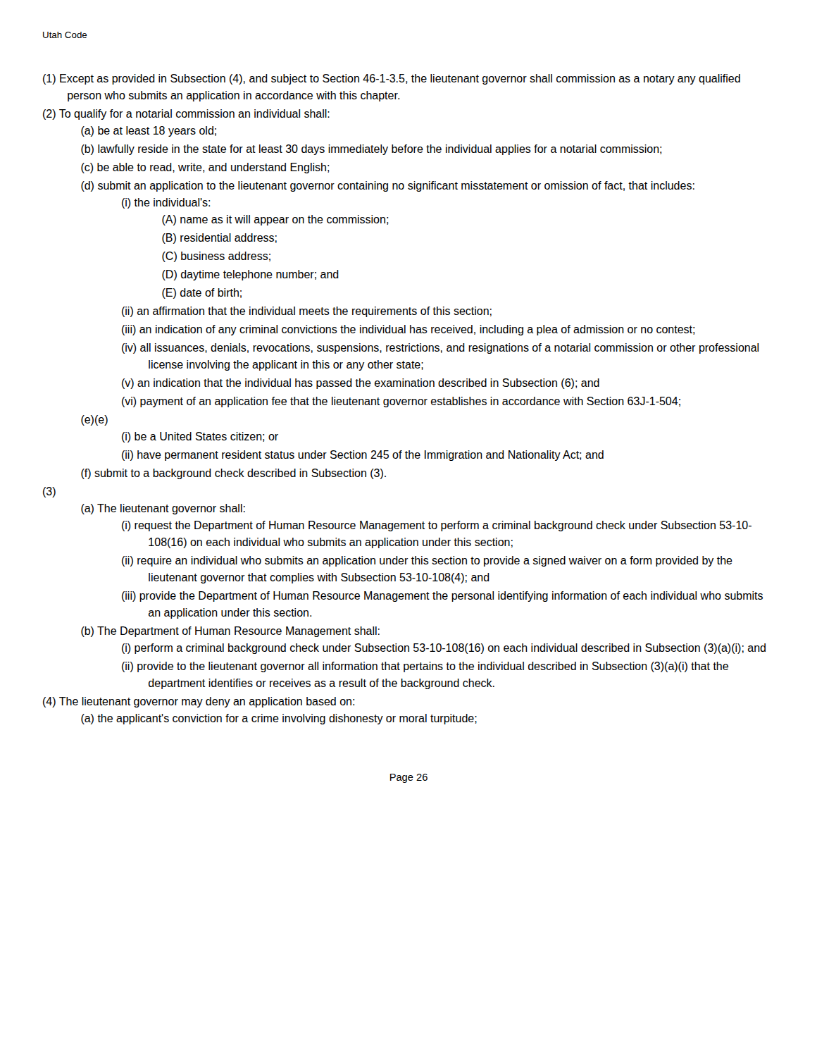Utah Code
(1) Except as provided in Subsection (4), and subject to Section 46-1-3.5, the lieutenant governor shall commission as a notary any qualified person who submits an application in accordance with this chapter.
(2) To qualify for a notarial commission an individual shall:
(a) be at least 18 years old;
(b) lawfully reside in the state for at least 30 days immediately before the individual applies for a notarial commission;
(c) be able to read, write, and understand English;
(d) submit an application to the lieutenant governor containing no significant misstatement or omission of fact, that includes:
(i) the individual's:
(A) name as it will appear on the commission;
(B) residential address;
(C) business address;
(D) daytime telephone number; and
(E) date of birth;
(ii) an affirmation that the individual meets the requirements of this section;
(iii) an indication of any criminal convictions the individual has received, including a plea of admission or no contest;
(iv) all issuances, denials, revocations, suspensions, restrictions, and resignations of a notarial commission or other professional license involving the applicant in this or any other state;
(v) an indication that the individual has passed the examination described in Subsection (6); and
(vi) payment of an application fee that the lieutenant governor establishes in accordance with Section 63J-1-504;
(e)(e)
(i) be a United States citizen; or
(ii) have permanent resident status under Section 245 of the Immigration and Nationality Act; and
(f) submit to a background check described in Subsection (3).
(3)
(a) The lieutenant governor shall:
(i) request the Department of Human Resource Management to perform a criminal background check under Subsection 53-10-108(16) on each individual who submits an application under this section;
(ii) require an individual who submits an application under this section to provide a signed waiver on a form provided by the lieutenant governor that complies with Subsection 53-10-108(4); and
(iii) provide the Department of Human Resource Management the personal identifying information of each individual who submits an application under this section.
(b) The Department of Human Resource Management shall:
(i) perform a criminal background check under Subsection 53-10-108(16) on each individual described in Subsection (3)(a)(i); and
(ii) provide to the lieutenant governor all information that pertains to the individual described in Subsection (3)(a)(i) that the department identifies or receives as a result of the background check.
(4) The lieutenant governor may deny an application based on:
(a) the applicant's conviction for a crime involving dishonesty or moral turpitude;
Page 26